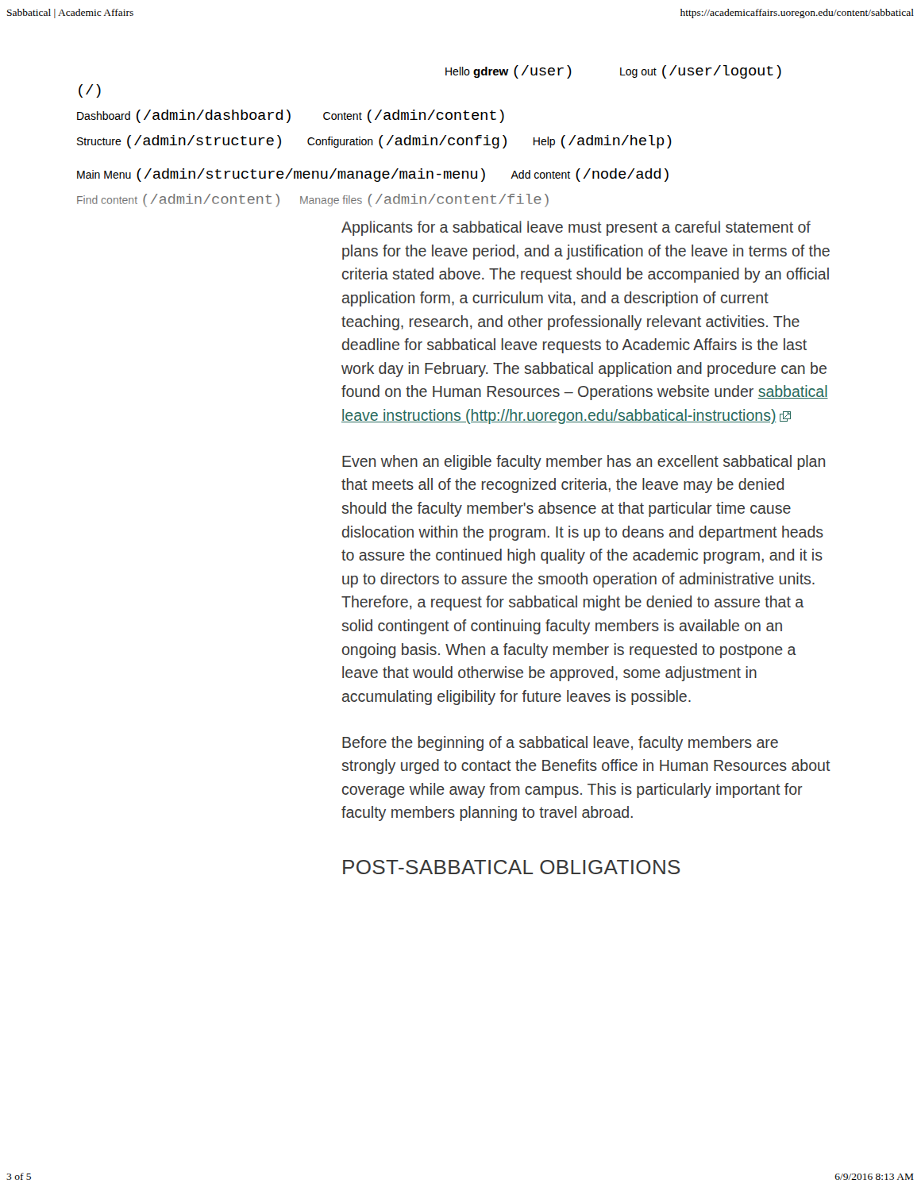Sabbatical | Academic Affairs
https://academicaffairs.uoregon.edu/content/sabbatical
Hello gdrew (/user)
Log out (/user/logout)
(/)
Dashboard (/admin/dashboard) Content (/admin/content)
Structure (/admin/structure) Configuration (/admin/config) Help (/admin/help)
Main Menu (/admin/structure/menu/manage/main-menu) Add content (/node/add)
Find content (/admin/content) Manage files (/admin/content/file)
Applicants for a sabbatical leave must present a careful statement of plans for the leave period, and a justification of the leave in terms of the criteria stated above. The request should be accompanied by an official application form, a curriculum vita, and a description of current teaching, research, and other professionally relevant activities. The deadline for sabbatical leave requests to Academic Affairs is the last work day in February. The sabbatical application and procedure can be found on the Human Resources – Operations website under sabbatical leave instructions (http://hr.uoregon.edu/sabbatical-instructions)
Even when an eligible faculty member has an excellent sabbatical plan that meets all of the recognized criteria, the leave may be denied should the faculty member's absence at that particular time cause dislocation within the program. It is up to deans and department heads to assure the continued high quality of the academic program, and it is up to directors to assure the smooth operation of administrative units. Therefore, a request for sabbatical might be denied to assure that a solid contingent of continuing faculty members is available on an ongoing basis. When a faculty member is requested to postpone a leave that would otherwise be approved, some adjustment in accumulating eligibility for future leaves is possible.
Before the beginning of a sabbatical leave, faculty members are strongly urged to contact the Benefits office in Human Resources about coverage while away from campus. This is particularly important for faculty members planning to travel abroad.
POST-SABBATICAL OBLIGATIONS
3 of 5
6/9/2016 8:13 AM